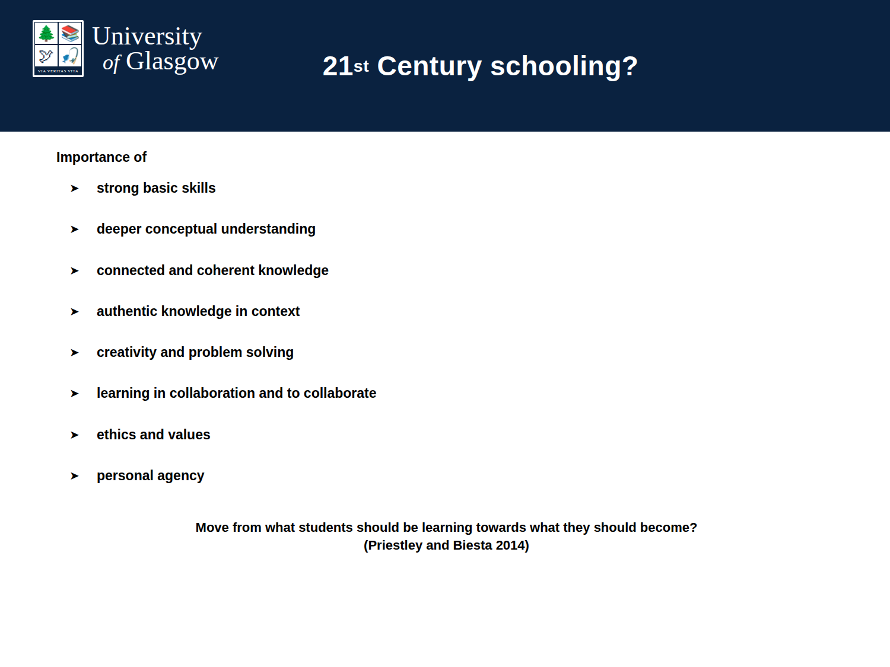🌲
📚
🕊
🎣
VIA VERITAS VITA
University of Glasgow
21st Century schooling?
Importance of
strong basic skills
deeper conceptual understanding
connected and coherent knowledge
authentic knowledge in context
creativity and problem solving
learning in collaboration and to collaborate
ethics and values
personal agency
Move from what students should be learning towards what they should become?
(Priestley and Biesta 2014)